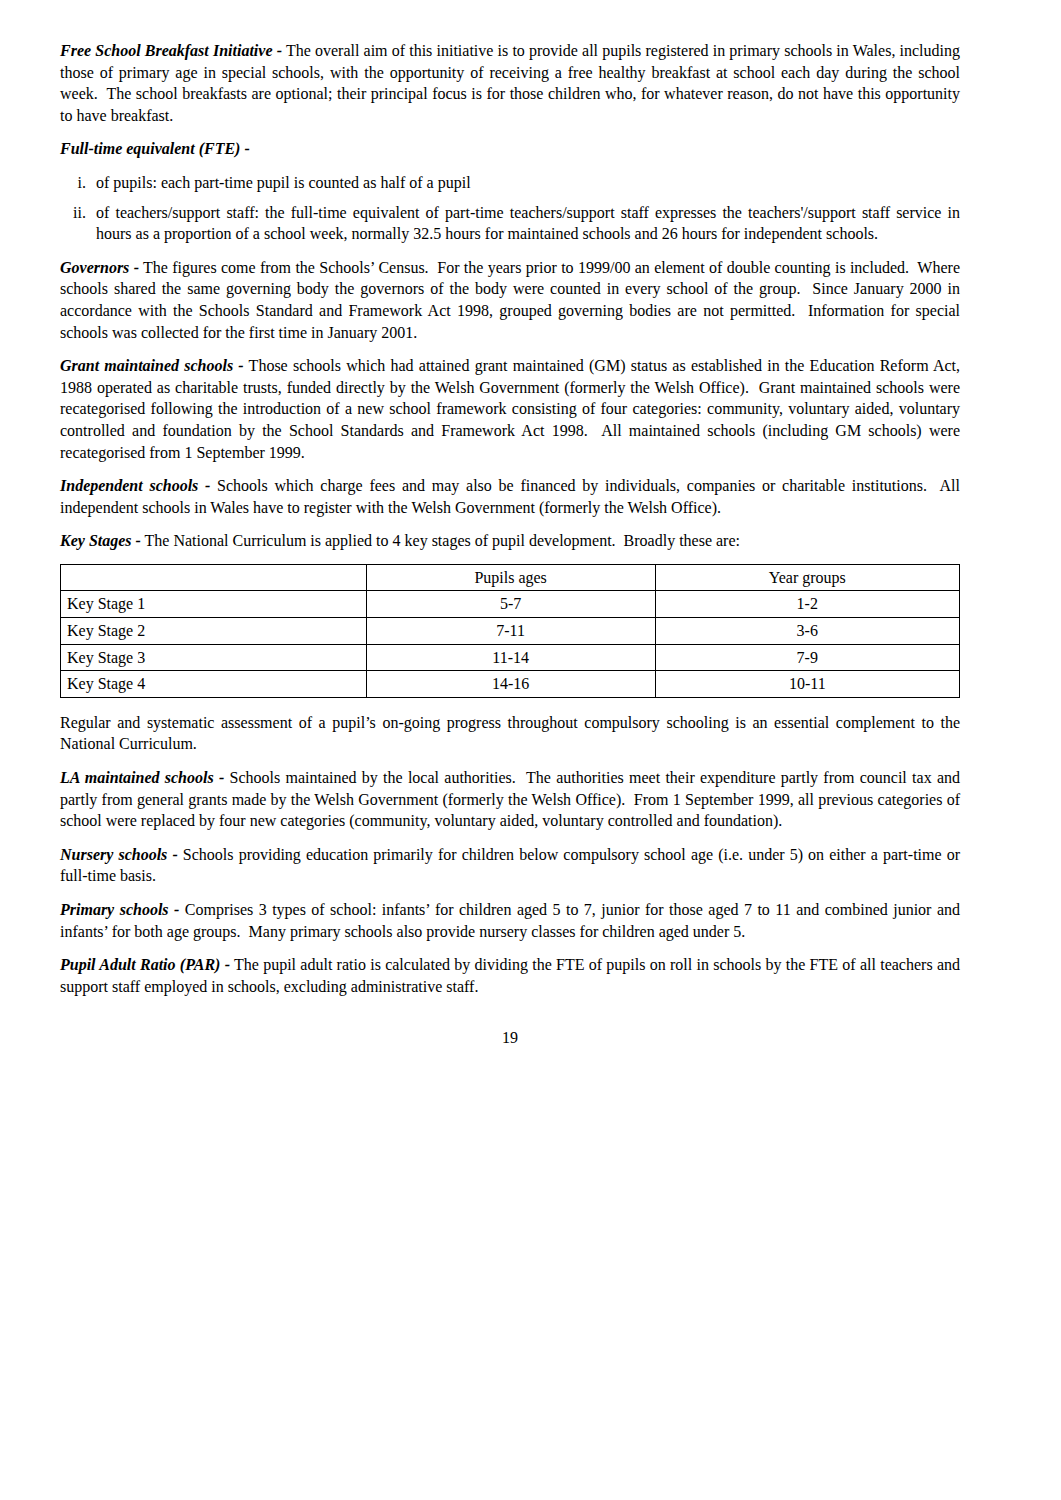Free School Breakfast Initiative - The overall aim of this initiative is to provide all pupils registered in primary schools in Wales, including those of primary age in special schools, with the opportunity of receiving a free healthy breakfast at school each day during the school week. The school breakfasts are optional; their principal focus is for those children who, for whatever reason, do not have this opportunity to have breakfast.
Full-time equivalent (FTE) -
of pupils: each part-time pupil is counted as half of a pupil
of teachers/support staff: the full-time equivalent of part-time teachers/support staff expresses the teachers'/support staff service in hours as a proportion of a school week, normally 32.5 hours for maintained schools and 26 hours for independent schools.
Governors - The figures come from the Schools’ Census. For the years prior to 1999/00 an element of double counting is included. Where schools shared the same governing body the governors of the body were counted in every school of the group. Since January 2000 in accordance with the Schools Standard and Framework Act 1998, grouped governing bodies are not permitted. Information for special schools was collected for the first time in January 2001.
Grant maintained schools - Those schools which had attained grant maintained (GM) status as established in the Education Reform Act, 1988 operated as charitable trusts, funded directly by the Welsh Government (formerly the Welsh Office). Grant maintained schools were recategorised following the introduction of a new school framework consisting of four categories: community, voluntary aided, voluntary controlled and foundation by the School Standards and Framework Act 1998. All maintained schools (including GM schools) were recategorised from 1 September 1999.
Independent schools - Schools which charge fees and may also be financed by individuals, companies or charitable institutions. All independent schools in Wales have to register with the Welsh Government (formerly the Welsh Office).
Key Stages - The National Curriculum is applied to 4 key stages of pupil development. Broadly these are:
| | Pupils ages | Year groups |
| Key Stage 1 | 5-7 | 1-2 |
| Key Stage 2 | 7-11 | 3-6 |
| Key Stage 3 | 11-14 | 7-9 |
| Key Stage 4 | 14-16 | 10-11 |
Regular and systematic assessment of a pupil’s on-going progress throughout compulsory schooling is an essential complement to the National Curriculum.
LA maintained schools - Schools maintained by the local authorities. The authorities meet their expenditure partly from council tax and partly from general grants made by the Welsh Government (formerly the Welsh Office). From 1 September 1999, all previous categories of school were replaced by four new categories (community, voluntary aided, voluntary controlled and foundation).
Nursery schools - Schools providing education primarily for children below compulsory school age (i.e. under 5) on either a part-time or full-time basis.
Primary schools - Comprises 3 types of school: infants’ for children aged 5 to 7, junior for those aged 7 to 11 and combined junior and infants’ for both age groups. Many primary schools also provide nursery classes for children aged under 5.
Pupil Adult Ratio (PAR) - The pupil adult ratio is calculated by dividing the FTE of pupils on roll in schools by the FTE of all teachers and support staff employed in schools, excluding administrative staff.
19